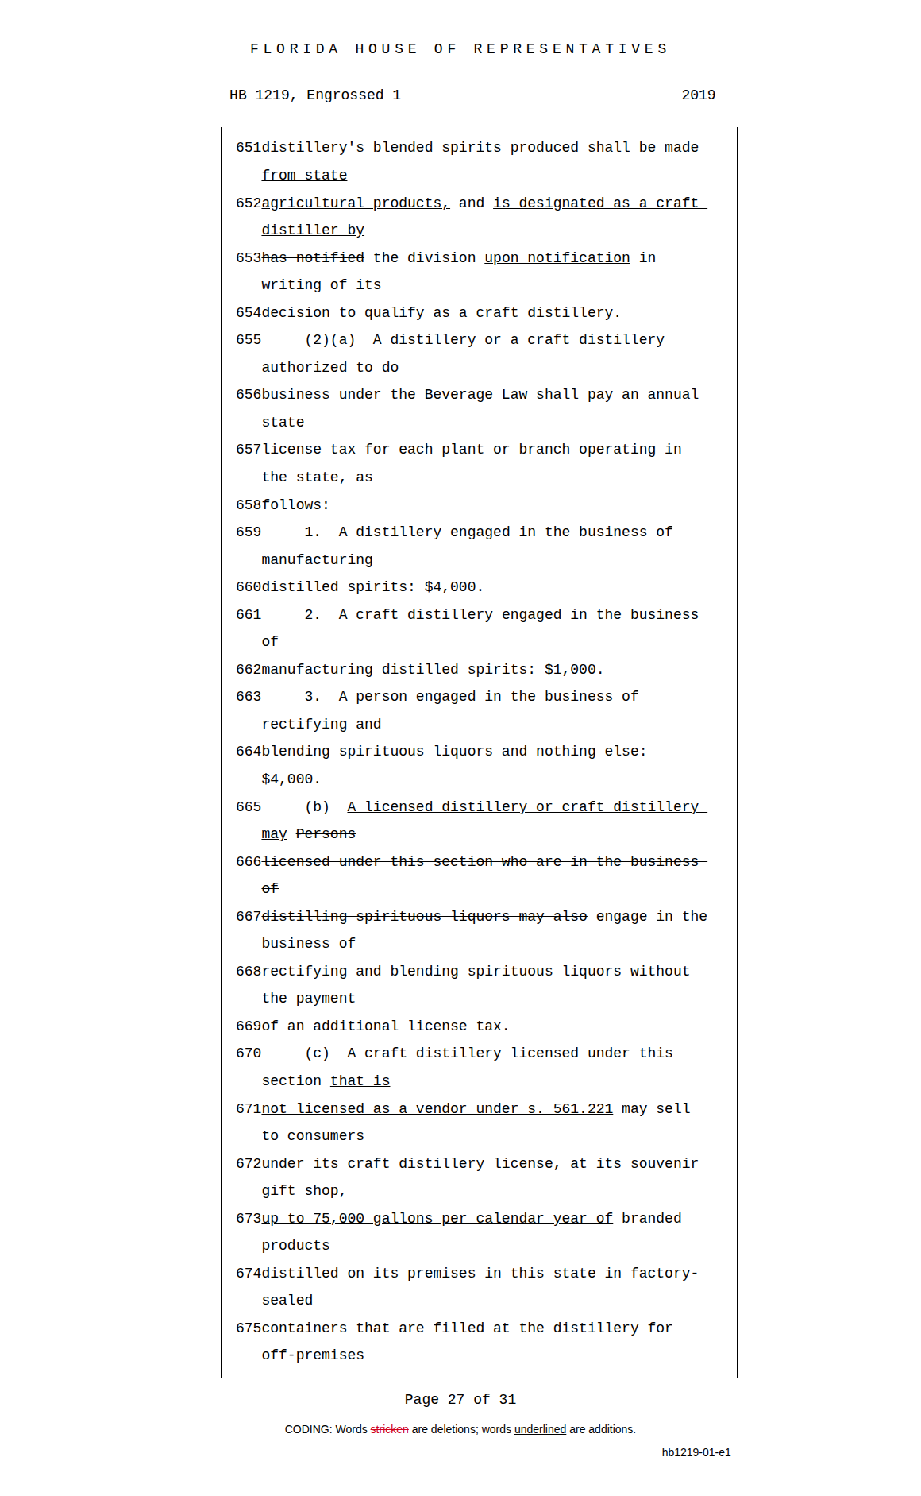FLORIDA HOUSE OF REPRESENTATIVES
HB 1219, Engrossed 1 2019
| 651 | distillery's blended spirits produced shall be made from state |
| 652 | agricultural products, and is designated as a craft distiller by |
| 653 | has notified the division upon notification in writing of its |
| 654 | decision to qualify as a craft distillery. |
| 655 | (2)(a) A distillery or a craft distillery authorized to do |
| 656 | business under the Beverage Law shall pay an annual state |
| 657 | license tax for each plant or branch operating in the state, as |
| 658 | follows: |
| 659 | 1. A distillery engaged in the business of manufacturing |
| 660 | distilled spirits: $4,000. |
| 661 | 2. A craft distillery engaged in the business of |
| 662 | manufacturing distilled spirits: $1,000. |
| 663 | 3. A person engaged in the business of rectifying and |
| 664 | blending spirituous liquors and nothing else: $4,000. |
| 665 | (b) A licensed distillery or craft distillery may Persons |
| 666 | licensed under this section who are in the business of |
| 667 | distilling spirituous liquors may also engage in the business of |
| 668 | rectifying and blending spirituous liquors without the payment |
| 669 | of an additional license tax. |
| 670 | (c) A craft distillery licensed under this section that is |
| 671 | not licensed as a vendor under s. 561.221 may sell to consumers |
| 672 | under its craft distillery license , at its souvenir gift shop, |
| 673 | up to 75,000 gallons per calendar year of branded products |
| 674 | distilled on its premises in this state in factory-sealed |
| 675 | containers that are filled at the distillery for off-premises |
Page 27 of 31
CODING: Words stricken are deletions; words underlined are additions.
hb1219-01-e1